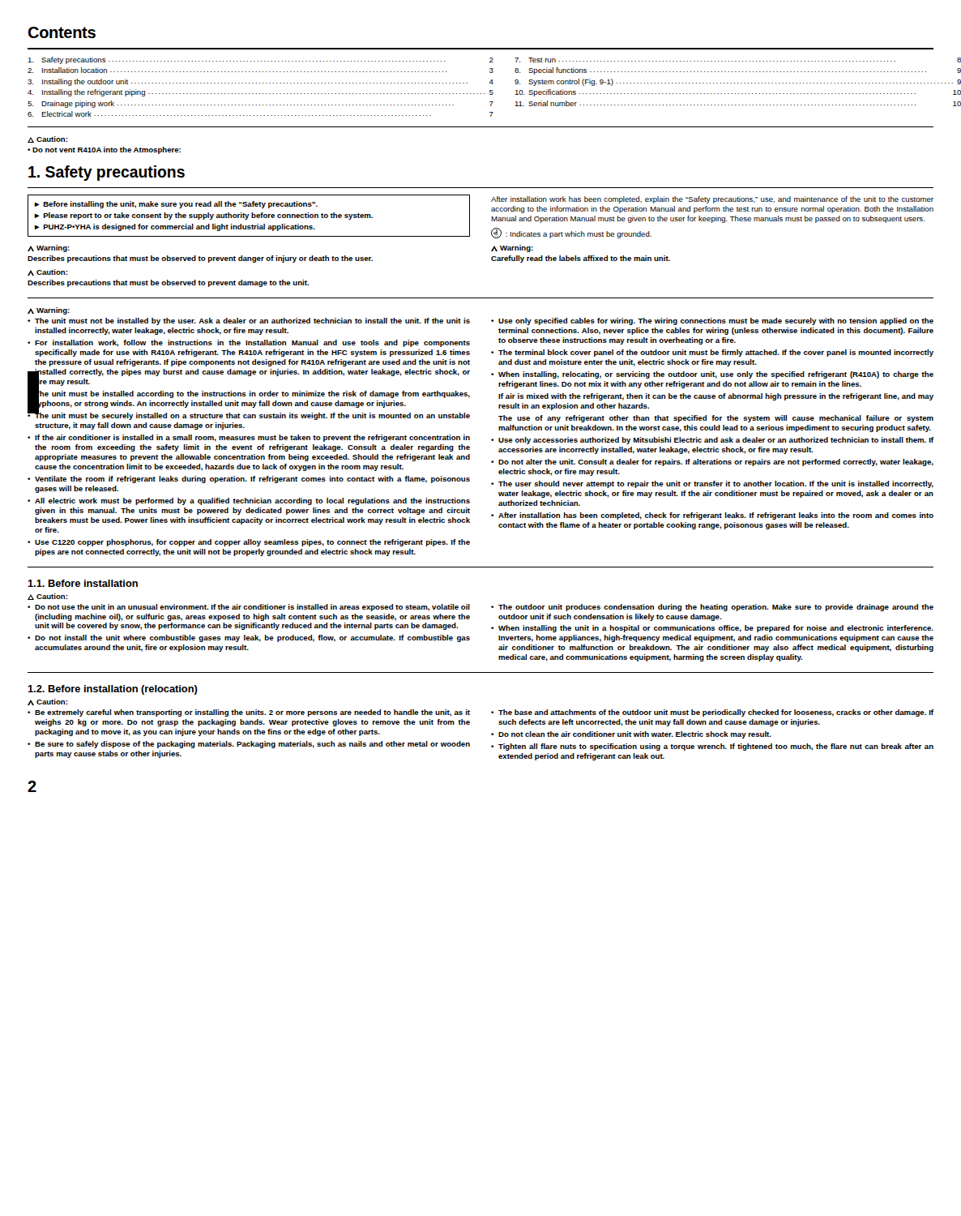Contents
1. Safety precautions.................................................................................................. 2
2. Installation location.................................................................................................. 3
3. Installing the outdoor unit.................................................................................................. 4
4. Installing the refrigerant piping.................................................................................................. 5
5. Drainage piping work.................................................................................................. 7
6. Electrical work.................................................................................................. 7
7. Test run.................................................................................................. 8
8. Special functions.................................................................................................. 9
9. System control (Fig. 9-1).................................................................................................. 9
10. Specifications.................................................................................................. 10
11. Serial number.................................................................................................. 10
Caution:
• Do not vent R410A into the Atmosphere:
1. Safety precautions
► Before installing the unit, make sure you read all the “Safety precautions”.
► Please report to or take consent by the supply authority before connection to the system.
► PUHZ-P•YHA is designed for commercial and light industrial applications.
Warning:
Describes precautions that must be observed to prevent danger of injury or death to the user.
Caution:
Describes precautions that must be observed to prevent damage to the unit.
After installation work has been completed, explain the “Safety precautions,” use, and maintenance of the unit to the customer according to the information in the Operation Manual and perform the test run to ensure normal operation. Both the Installation Manual and Operation Manual must be given to the user for keeping. These manuals must be passed on to subsequent users.
: Indicates a part which must be grounded.
Warning:
Carefully read the labels affixed to the main unit.
Warning:
The unit must not be installed by the user. Ask a dealer or an authorized technician to install the unit. If the unit is installed incorrectly, water leakage, electric shock, or fire may result.
For installation work, follow the instructions in the Installation Manual and use tools and pipe components specifically made for use with R410A refrigerant. The R410A refrigerant in the HFC system is pressurized 1.6 times the pressure of usual refrigerants. If pipe components not designed for R410A refrigerant are used and the unit is not installed correctly, the pipes may burst and cause damage or injuries. In addition, water leakage, electric shock, or fire may result.
The unit must be installed according to the instructions in order to minimize the risk of damage from earthquakes, typhoons, or strong winds. An incorrectly installed unit may fall down and cause damage or injuries.
The unit must be securely installed on a structure that can sustain its weight. If the unit is mounted on an unstable structure, it may fall down and cause damage or injuries.
If the air conditioner is installed in a small room, measures must be taken to prevent the refrigerant concentration in the room from exceeding the safety limit in the event of refrigerant leakage. Consult a dealer regarding the appropriate measures to prevent the allowable concentration from being exceeded. Should the refrigerant leak and cause the concentration limit to be exceeded, hazards due to lack of oxygen in the room may result.
Ventilate the room if refrigerant leaks during operation. If refrigerant comes into contact with a flame, poisonous gases will be released.
All electric work must be performed by a qualified technician according to local regulations and the instructions given in this manual. The units must be powered by dedicated power lines and the correct voltage and circuit breakers must be used. Power lines with insufficient capacity or incorrect electrical work may result in electric shock or fire.
Use C1220 copper phosphorus, for copper and copper alloy seamless pipes, to connect the refrigerant pipes. If the pipes are not connected correctly, the unit will not be properly grounded and electric shock may result.
Use only specified cables for wiring. The wiring connections must be made securely with no tension applied on the terminal connections. Also, never splice the cables for wiring (unless otherwise indicated in this document). Failure to observe these instructions may result in overheating or a fire.
The terminal block cover panel of the outdoor unit must be firmly attached. If the cover panel is mounted incorrectly and dust and moisture enter the unit, electric shock or fire may result.
When installing, relocating, or servicing the outdoor unit, use only the specified refrigerant (R410A) to charge the refrigerant lines. Do not mix it with any other refrigerant and do not allow air to remain in the lines.
If air is mixed with the refrigerant, then it can be the cause of abnormal high pressure in the refrigerant line, and may result in an explosion and other hazards.
The use of any refrigerant other than that specified for the system will cause mechanical failure or system malfunction or unit breakdown. In the worst case, this could lead to a serious impediment to securing product safety.
Use only accessories authorized by Mitsubishi Electric and ask a dealer or an authorized technician to install them. If accessories are incorrectly installed, water leakage, electric shock, or fire may result.
Do not alter the unit. Consult a dealer for repairs. If alterations or repairs are not performed correctly, water leakage, electric shock, or fire may result.
The user should never attempt to repair the unit or transfer it to another location. If the unit is installed incorrectly, water leakage, electric shock, or fire may result. If the air conditioner must be repaired or moved, ask a dealer or an authorized technician.
After installation has been completed, check for refrigerant leaks. If refrigerant leaks into the room and comes into contact with the flame of a heater or portable cooking range, poisonous gases will be released.
1.1. Before installation
Caution:
Do not use the unit in an unusual environment. If the air conditioner is installed in areas exposed to steam, volatile oil (including machine oil), or sulfuric gas, areas exposed to high salt content such as the seaside, or areas where the unit will be covered by snow, the performance can be significantly reduced and the internal parts can be damaged.
Do not install the unit where combustible gases may leak, be produced, flow, or accumulate. If combustible gas accumulates around the unit, fire or explosion may result.
The outdoor unit produces condensation during the heating operation. Make sure to provide drainage around the outdoor unit if such condensation is likely to cause damage.
When installing the unit in a hospital or communications office, be prepared for noise and electronic interference. Inverters, home appliances, high-frequency medical equipment, and radio communications equipment can cause the air conditioner to malfunction or breakdown. The air conditioner may also affect medical equipment, disturbing medical care, and communications equipment, harming the screen display quality.
1.2. Before installation (relocation)
Caution:
Be extremely careful when transporting or installing the units. 2 or more persons are needed to handle the unit, as it weighs 20 kg or more. Do not grasp the packaging bands. Wear protective gloves to remove the unit from the packaging and to move it, as you can injure your hands on the fins or the edge of other parts.
Be sure to safely dispose of the packaging materials. Packaging materials, such as nails and other metal or wooden parts may cause stabs or other injuries.
The base and attachments of the outdoor unit must be periodically checked for looseness, cracks or other damage. If such defects are left uncorrected, the unit may fall down and cause damage or injuries.
Do not clean the air conditioner unit with water. Electric shock may result.
Tighten all flare nuts to specification using a torque wrench. If tightened too much, the flare nut can break after an extended period and refrigerant can leak out.
2